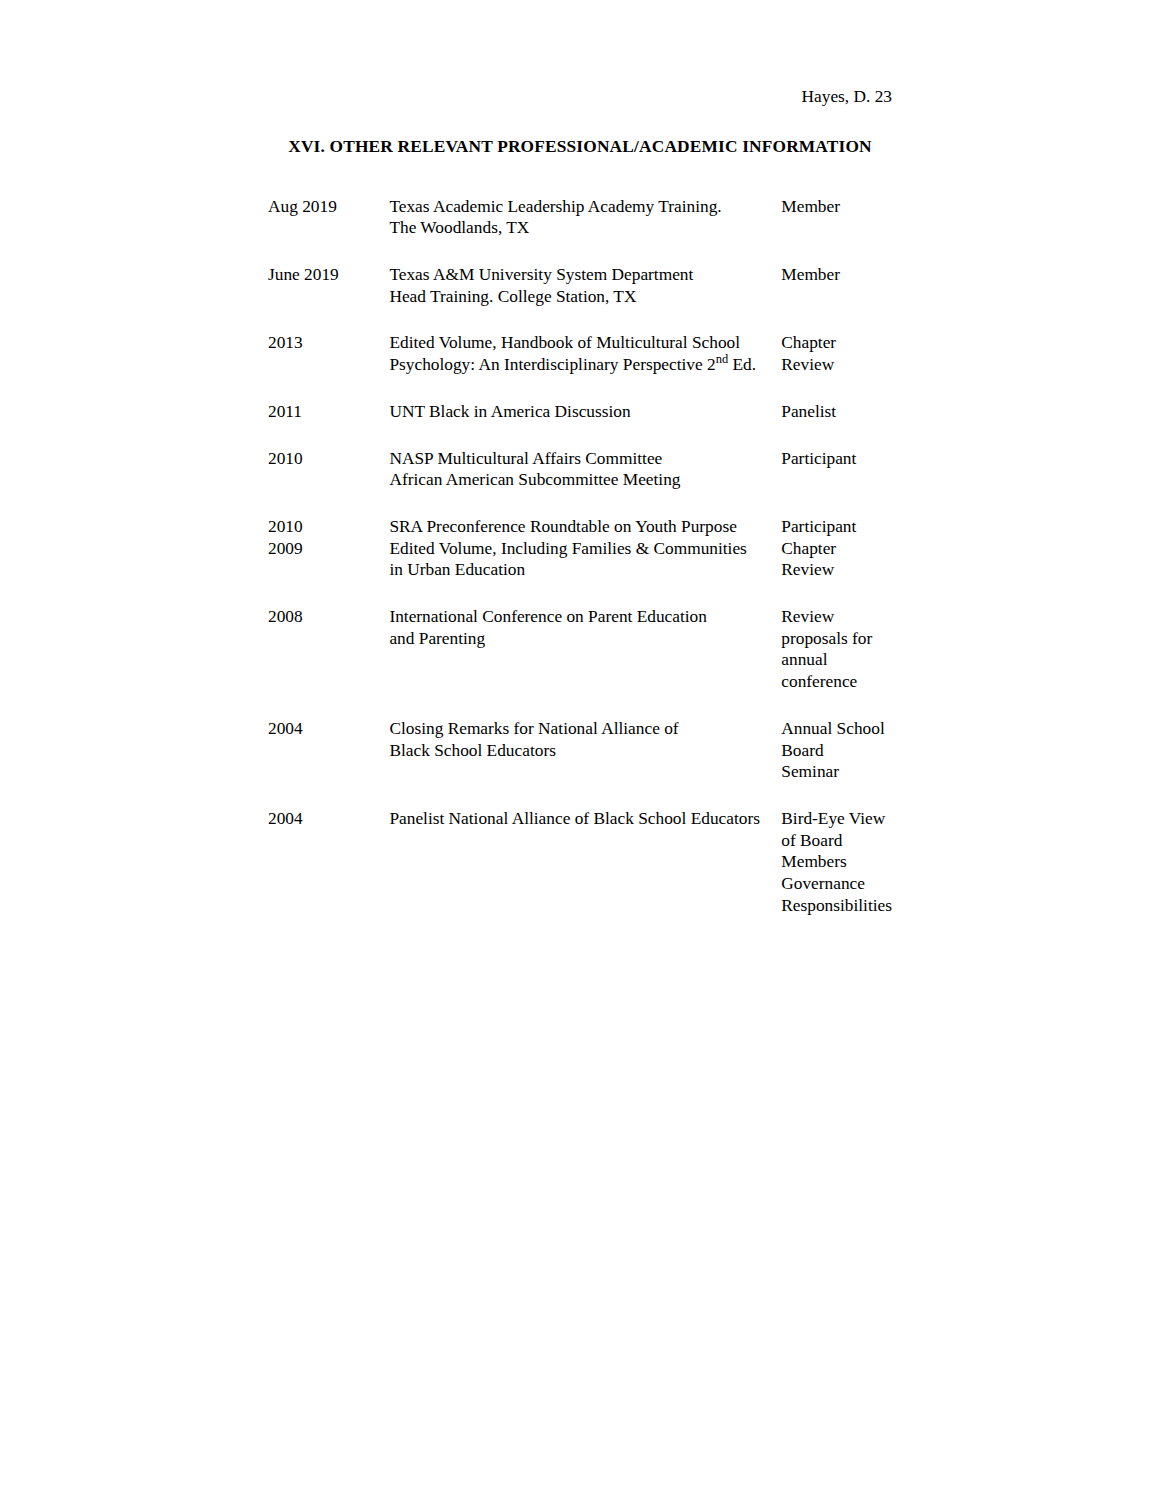Hayes, D. 23
XVI. OTHER RELEVANT PROFESSIONAL/ACADEMIC INFORMATION
| Aug 2019 | Texas Academic Leadership Academy Training. The Woodlands, TX | Member |
| June 2019 | Texas A&M University System Department Head Training. College Station, TX | Member |
| 2013 | Edited Volume, Handbook of Multicultural School Psychology: An Interdisciplinary Perspective 2 nd Ed. | Chapter Review |
| 2011 | UNT Black in America Discussion | Panelist |
| 2010 | NASP Multicultural Affairs Committee African American Subcommittee Meeting | Participant |
| 2010 | SRA Preconference Roundtable on Youth Purpose | Participant |
| 2009 | Edited Volume, Including Families & Communities in Urban Education | Chapter Review |
| 2008 | International Conference on Parent Education and Parenting | Review proposals for annual conference |
| 2004 | Closing Remarks for National Alliance of Black School Educators | Annual School Board Seminar |
| 2004 | Panelist National Alliance of Black School Educators | Bird-Eye View of Board Members Governance Responsibilities |